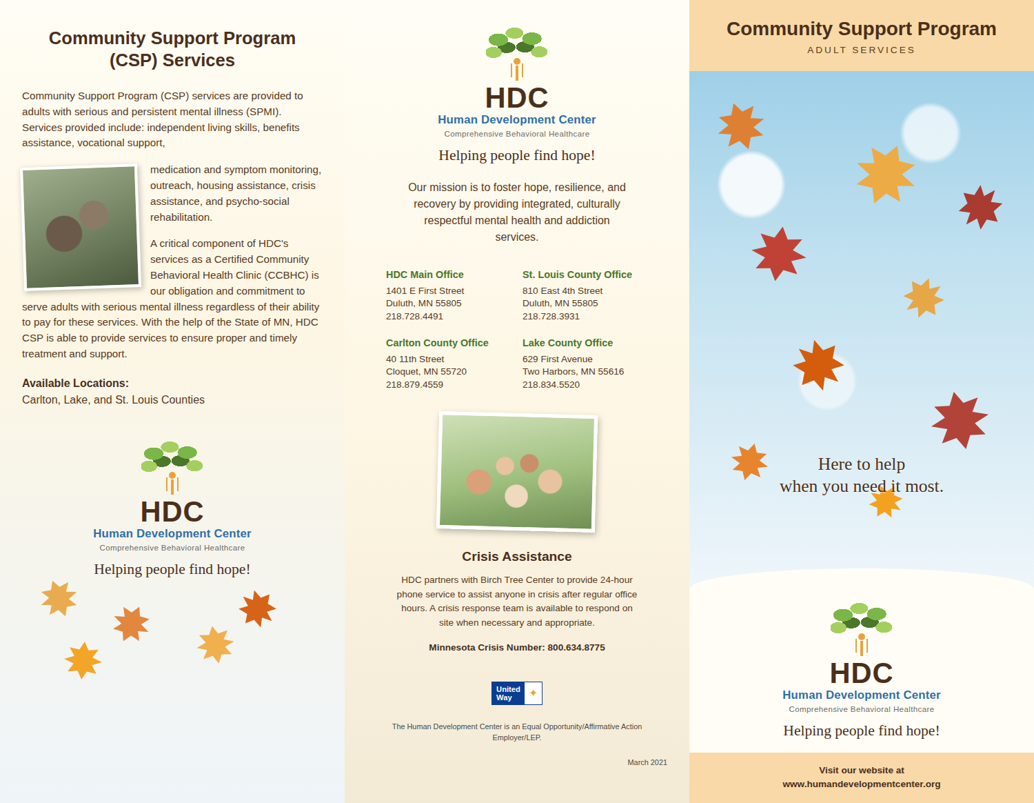Community Support Program
(CSP) Services
Community Support Program (CSP) services are provided to adults with serious and persistent mental illness (SPMI). Services provided include: independent living skills, benefits assistance, vocational support,
medication and symptom monitoring, outreach, housing assistance, crisis assistance, and psycho-social rehabilitation.
A critical component of HDC's services as a Certified Community Behavioral Health Clinic (CCBHC) is our obligation and commitment to serve adults with serious mental illness regardless of their ability to pay for these services. With the help of the State of MN, HDC CSP is able to provide services to ensure proper and timely treatment and support.
Available Locations: Carlton, Lake, and St. Louis Counties
HDC
Human Development Center
Comprehensive Behavioral Healthcare
Helping people find hope!
HDC
Human Development Center
Comprehensive Behavioral Healthcare
Helping people find hope!
Our Mission
Our mission is to foster hope, resilience, and recovery by providing integrated, culturally respectful mental health and addiction services.
HDC Main Office
1401 E First Street
Duluth, MN 55805
218.728.4491
St. Louis County Office
810 East 4th Street
Duluth, MN 55805
218.728.3931
Carlton County Office
40 11th Street
Cloquet, MN 55720
218.879.4559
Lake County Office
629 First Avenue
Two Harbors, MN 55616
218.834.5520
Crisis Assistance
HDC partners with Birch Tree Center to provide 24-hour phone service to assist anyone in crisis after regular office hours. A crisis response team is available to respond on site when necessary and appropriate.
Minnesota Crisis Number: 800.634.8775
United
Way ✦
The Human Development Center is an Equal Opportunity/Affirmative Action Employer/LEP.
March 2021
Community Support Program
ADULT SERVICES
Here to help
when you need it most.
HDC
Human Development Center
Comprehensive Behavioral Healthcare
Helping people find hope!
Visit our website at
www.humandevelopmentcenter.org